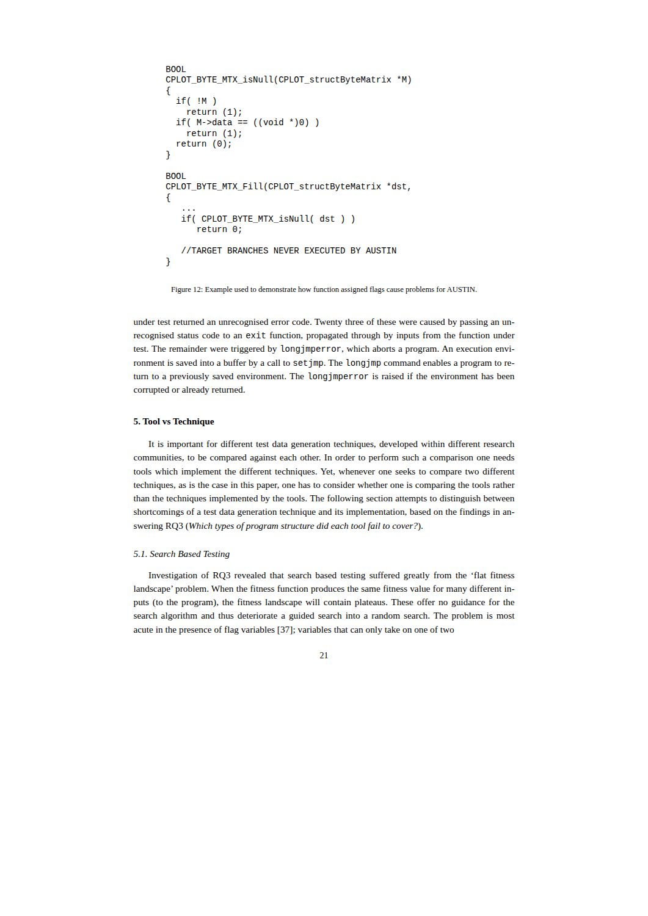BOOL
CPLOT_BYTE_MTX_isNull(CPLOT_structByteMatrix *M)
{
  if( !M )
    return (1);
  if( M->data == ((void *)0) )
    return (1);
  return (0);
}

BOOL
CPLOT_BYTE_MTX_Fill(CPLOT_structByteMatrix *dst,
{
   ...
   if( CPLOT_BYTE_MTX_isNull( dst ) )
      return 0;

   //TARGET BRANCHES NEVER EXECUTED BY AUSTIN
}
Figure 12: Example used to demonstrate how function assigned flags cause problems for AUSTIN.
under test returned an unrecognised error code. Twenty three of these were caused by passing an unrecognised status code to an exit function, propagated through by inputs from the function under test. The remainder were triggered by longjmperror, which aborts a program. An execution environment is saved into a buffer by a call to setjmp. The longjmp command enables a program to return to a previously saved environment. The longjmperror is raised if the environment has been corrupted or already returned.
5. Tool vs Technique
It is important for different test data generation techniques, developed within different research communities, to be compared against each other. In order to perform such a comparison one needs tools which implement the different techniques. Yet, whenever one seeks to compare two different techniques, as is the case in this paper, one has to consider whether one is comparing the tools rather than the techniques implemented by the tools. The following section attempts to distinguish between shortcomings of a test data generation technique and its implementation, based on the findings in answering RQ3 (Which types of program structure did each tool fail to cover?).
5.1. Search Based Testing
Investigation of RQ3 revealed that search based testing suffered greatly from the ‘flat fitness landscape’ problem. When the fitness function produces the same fitness value for many different inputs (to the program), the fitness landscape will contain plateaus. These offer no guidance for the search algorithm and thus deteriorate a guided search into a random search. The problem is most acute in the presence of flag variables [37]; variables that can only take on one of two
21